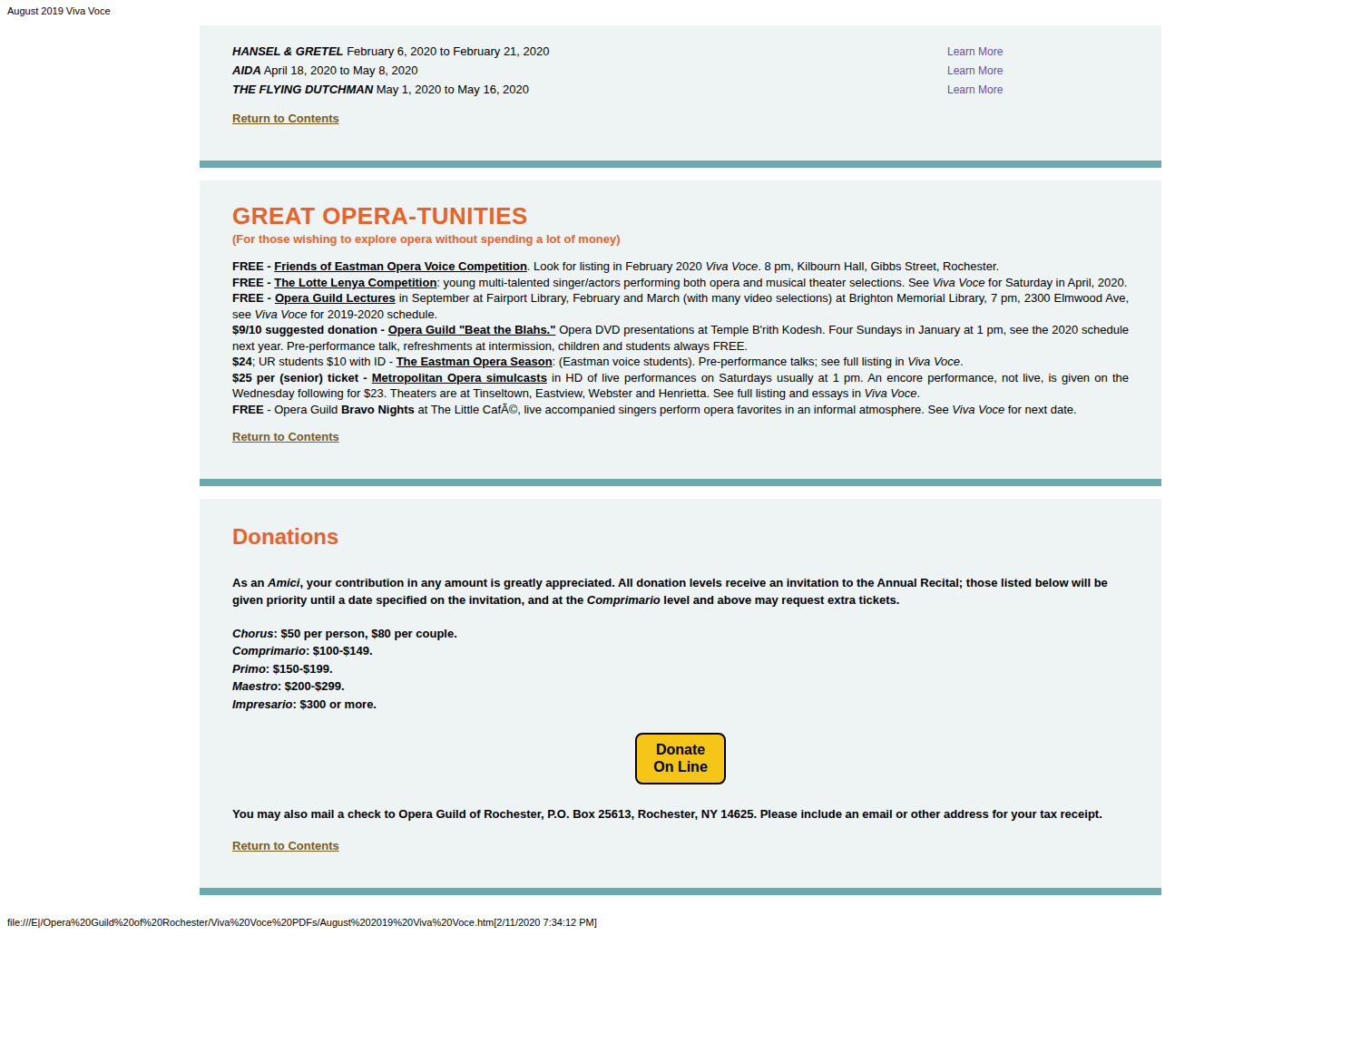August 2019 Viva Voce
| HANSEL & GRETEL February 6, 2020 to February 21, 2020 | Learn More |
| AIDA April 18, 2020 to May 8, 2020 | Learn More |
| THE FLYING DUTCHMAN May 1, 2020 to May 16, 2020 | Learn More |
Return to Contents
GREAT OPERA-TUNITIES
(For those wishing to explore opera without spending a lot of money)
FREE - Friends of Eastman Opera Voice Competition. Look for listing in February 2020 Viva Voce. 8 pm, Kilbourn Hall, Gibbs Street, Rochester.
FREE - The Lotte Lenya Competition: young multi-talented singer/actors performing both opera and musical theater selections. See Viva Voce for Saturday in April, 2020.
FREE - Opera Guild Lectures in September at Fairport Library, February and March (with many video selections) at Brighton Memorial Library, 7 pm, 2300 Elmwood Ave, see Viva Voce for 2019-2020 schedule.
$9/10 suggested donation - Opera Guild "Beat the Blahs." Opera DVD presentations at Temple B'rith Kodesh. Four Sundays in January at 1 pm, see the 2020 schedule next year. Pre-performance talk, refreshments at intermission, children and students always FREE.
$24; UR students $10 with ID - The Eastman Opera Season: (Eastman voice students). Pre-performance talks; see full listing in Viva Voce.
$25 per (senior) ticket - Metropolitan Opera simulcasts in HD of live performances on Saturdays usually at 1 pm. An encore performance, not live, is given on the Wednesday following for $23. Theaters are at Tinseltown, Eastview, Webster and Henrietta. See full listing and essays in Viva Voce.
FREE - Opera Guild Bravo Nights at The Little CafÃ©, live accompanied singers perform opera favorites in an informal atmosphere. See Viva Voce for next date.
Return to Contents
Donations
As an Amici, your contribution in any amount is greatly appreciated. All donation levels receive an invitation to the Annual Recital; those listed below will be given priority until a date specified on the invitation, and at the Comprimario level and above may request extra tickets.
Chorus: $50 per person, $80 per couple.
Comprimario: $100-$149.
Primo: $150-$199.
Maestro: $200-$299.
Impresario: $300 or more.
Donate
On Line
You may also mail a check to Opera Guild of Rochester, P.O. Box 25613, Rochester, NY 14625. Please include an email or other address for your tax receipt.
Return to Contents
file:///E|/Opera%20Guild%20of%20Rochester/Viva%20Voce%20PDFs/August%202019%20Viva%20Voce.htm[2/11/2020 7:34:12 PM]